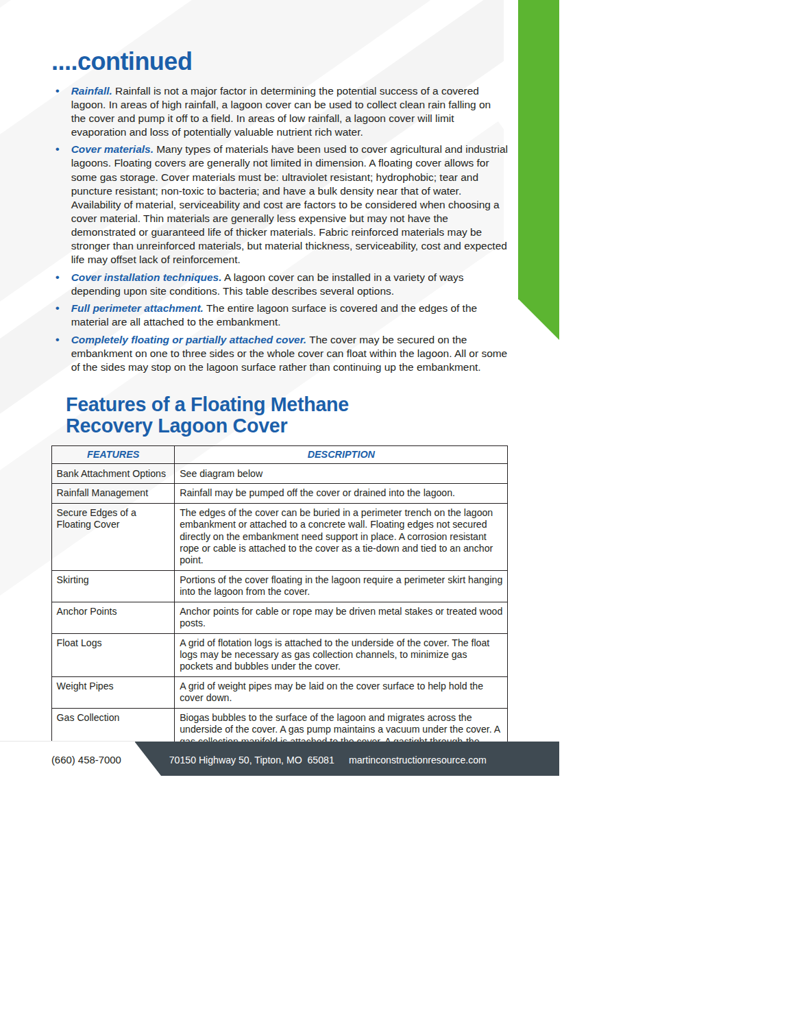....continued
Rainfall. Rainfall is not a major factor in determining the potential success of a covered lagoon. In areas of high rainfall, a lagoon cover can be used to collect clean rain falling on the cover and pump it off to a field. In areas of low rainfall, a lagoon cover will limit evaporation and loss of potentially valuable nutrient rich water.
Cover materials. Many types of materials have been used to cover agricultural and industrial lagoons. Floating covers are generally not limited in dimension. A floating cover allows for some gas storage. Cover materials must be: ultraviolet resistant; hydrophobic; tear and puncture resistant; non-toxic to bacteria; and have a bulk density near that of water. Availability of material, serviceability and cost are factors to be considered when choosing a cover material. Thin materials are generally less expensive but may not have the demonstrated or guaranteed life of thicker materials. Fabric reinforced materials may be stronger than unreinforced materials, but material thickness, serviceability, cost and expected life may offset lack of reinforcement.
Cover installation techniques. A lagoon cover can be installed in a variety of ways depending upon site conditions. This table describes several options.
Full perimeter attachment. The entire lagoon surface is covered and the edges of the material are all attached to the embankment.
Completely floating or partially attached cover. The cover may be secured on the embankment on one to three sides or the whole cover can float within the lagoon. All or some of the sides may stop on the lagoon surface rather than continuing up the embankment.
Features of a Floating Methane
Recovery Lagoon Cover
| FEATURES | DESCRIPTION |
| --- | --- |
| Bank Attachment Options | See diagram below |
| Rainfall Management | Rainfall may be pumped off the cover or drained into the lagoon. |
| Secure Edges of a Floating Cover | The edges of the cover can be buried in a perimeter trench on the lagoon embankment or attached to a concrete wall. Floating edges not secured directly on the embankment need support in place. A corrosion resistant rope or cable is attached to the cover as a tie-down and tied to an anchor point. |
| Skirting | Portions of the cover floating in the lagoon require a perimeter skirt hanging into the lagoon from the cover. |
| Anchor Points | Anchor points for cable or rope may be driven metal stakes or treated wood posts. |
| Float Logs | A grid of flotation logs is attached to the underside of the cover. The float logs may be necessary as gas collection channels, to minimize gas pockets and bubbles under the cover. |
| Weight Pipes | A grid of weight pipes may be laid on the cover surface to help hold the cover down. |
| Gas Collection | Biogas bubbles to the surface of the lagoon and migrates across the underside of the cover. A gas pump maintains a vacuum under the cover. A gas collection manifold is attached to the cover. A gastight through-the-cover, through-the-attachment wall or under the buried cover gas pipe carries biogas to a biogas utilization system. |
(660) 458-7000
70150 Highway 50, Tipton, MO 65081 martinconstructionresource.com